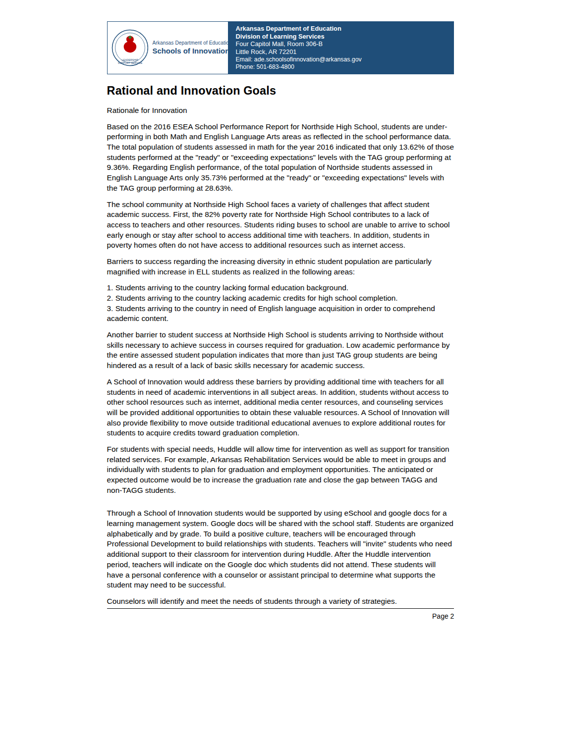LEADERSHIP SUPPORT SERVICE
Arkansas Department of Education
Schools of Innovation Application
Arkansas Department of Education
Division of Learning Services
Four Capitol Mall, Room 306-B
Little Rock, AR 72201
Email: ade.schoolsofinnovation@arkansas.gov
Phone: 501-683-4800
Rational and Innovation Goals
Rationale for Innovation
Based on the 2016 ESEA School Performance Report for Northside High School, students are under-performing in both Math and English Language Arts areas as reflected in the school performance data. The total population of students assessed in math for the year 2016 indicated that only 13.62% of those students performed at the "ready" or "exceeding expectations" levels with the TAG group performing at 9.36%. Regarding English performance, of the total population of Northside students assessed in English Language Arts only 35.73% performed at the "ready" or "exceeding expectations" levels with the TAG group performing at 28.63%.
The school community at Northside High School faces a variety of challenges that affect student academic success. First, the 82% poverty rate for Northside High School contributes to a lack of access to teachers and other resources. Students riding buses to school are unable to arrive to school early enough or stay after school to access additional time with teachers. In addition, students in poverty homes often do not have access to additional resources such as internet access.
Barriers to success regarding the increasing diversity in ethnic student population are particularly magnified with increase in ELL students as realized in the following areas:
1. Students arriving to the country lacking formal education background.
2. Students arriving to the country lacking academic credits for high school completion.
3. Students arriving to the country in need of English language acquisition in order to comprehend academic content.
Another barrier to student success at Northside High School is students arriving to Northside without skills necessary to achieve success in courses required for graduation. Low academic performance by the entire assessed student population indicates that more than just TAG group students are being hindered as a result of a lack of basic skills necessary for academic success.
A School of Innovation would address these barriers by providing additional time with teachers for all students in need of academic interventions in all subject areas. In addition, students without access to other school resources such as internet, additional media center resources, and counseling services will be provided additional opportunities to obtain these valuable resources. A School of Innovation will also provide flexibility to move outside traditional educational avenues to explore additional routes for students to acquire credits toward graduation completion.
For students with special needs, Huddle will allow time for intervention as well as support for transition related services. For example, Arkansas Rehabilitation Services would be able to meet in groups and individually with students to plan for graduation and employment opportunities. The anticipated or expected outcome would be to increase the graduation rate and close the gap between TAGG and non-TAGG students.
Through a School of Innovation students would be supported by using eSchool and google docs for a learning management system. Google docs will be shared with the school staff. Students are organized alphabetically and by grade. To build a positive culture, teachers will be encouraged through Professional Development to build relationships with students. Teachers will "invite" students who need additional support to their classroom for intervention during Huddle. After the Huddle intervention period, teachers will indicate on the Google doc which students did not attend. These students will have a personal conference with a counselor or assistant principal to determine what supports the student may need to be successful.
Counselors will identify and meet the needs of students through a variety of strategies.
Page 2